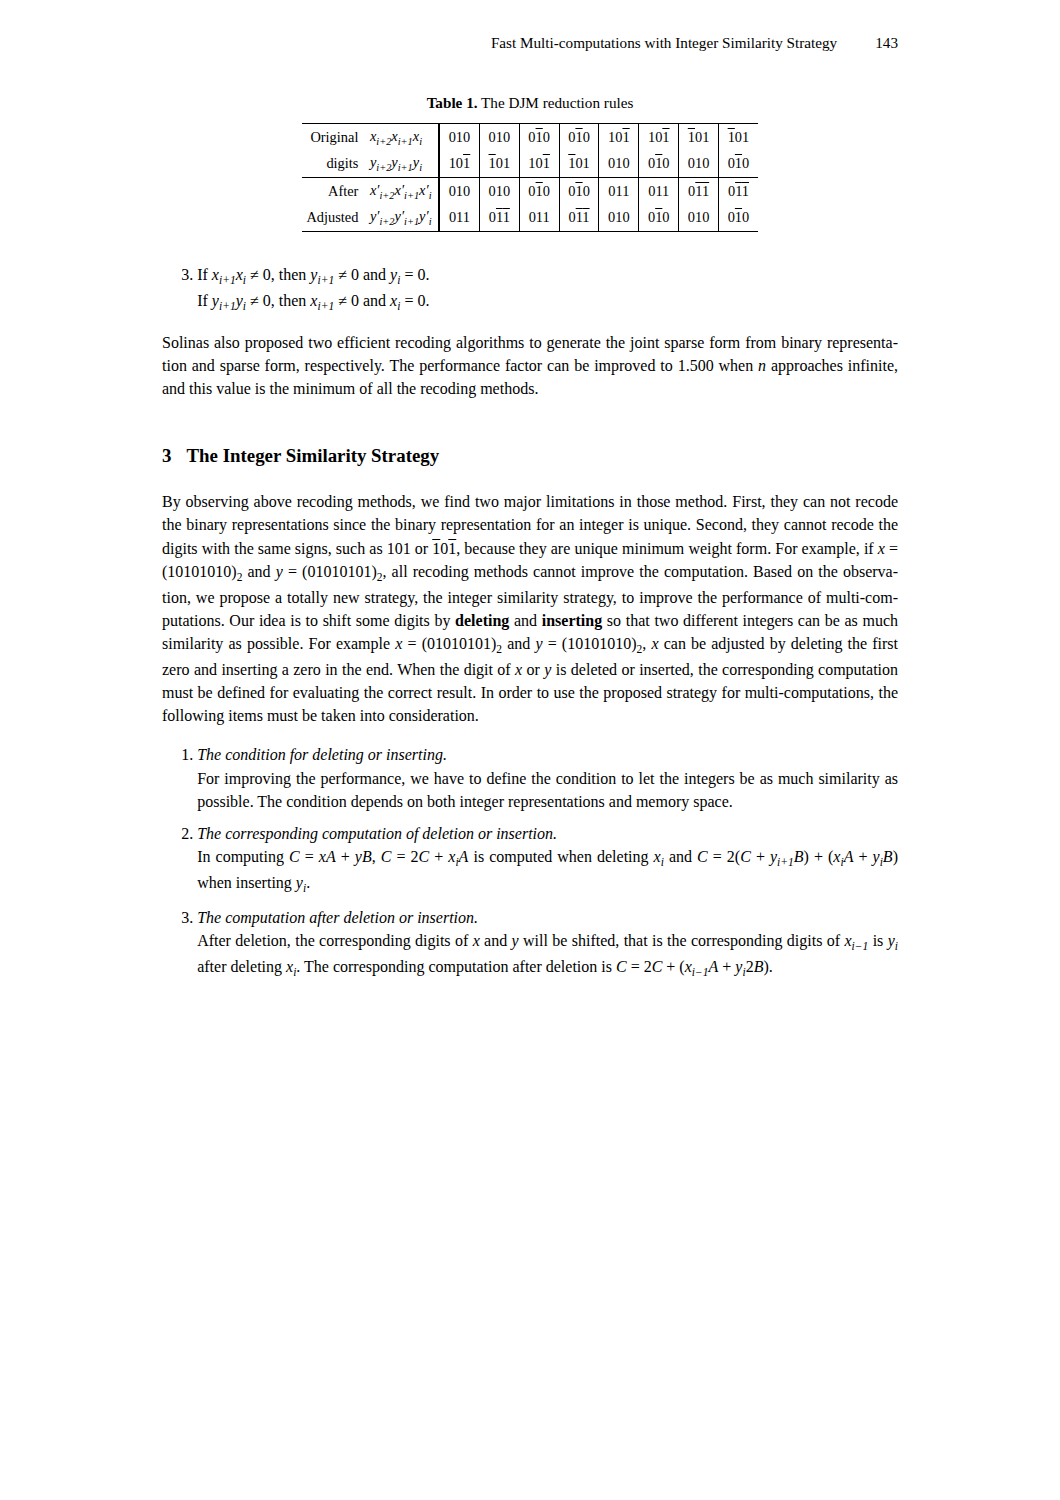Fast Multi-computations with Integer Similarity Strategy 143
Table 1. The DJM reduction rules
| Original | x i+2 x i+1 x i | 010 | 010 | 0 1 0 | 0 1 0 | 10 1 | 10 1 | 1 01 | 1 01 |
| digits | y i+2 y i+1 y i | 10 1 | 1 01 | 10 1 | 1 01 | 010 | 0 1 0 | 010 | 0 1 0 |
| After | x′ i+2 x′ i+1 x′ i | 010 | 010 | 0 1 0 | 0 1 0 | 011 | 011 | 0 1 1 | 0 1 1 |
| Adjusted | y′ i+2 y′ i+1 y′ i | 011 | 0 1 1 | 011 | 0 1 1 | 010 | 0 1 0 | 010 | 0 1 0 |
If xi+1xi ≠ 0, then yi+1 ≠ 0 and yi = 0.
If yi+1yi ≠ 0, then xi+1 ≠ 0 and xi = 0.
Solinas also proposed two efficient recoding algorithms to generate the joint sparse form from binary representation and sparse form, respectively. The performance factor can be improved to 1.500 when n approaches infinite, and this value is the minimum of all the recoding methods.
3 The Integer Similarity Strategy
By observing above recoding methods, we find two major limitations in those method. First, they can not recode the binary representations since the binary representation for an integer is unique. Second, they cannot recode the digits with the same signs, such as 101 or 101, because they are unique minimum weight form. For example, if x = (10101010)2 and y = (01010101)2, all recoding methods cannot improve the computation. Based on the observation, we propose a totally new strategy, the integer similarity strategy, to improve the performance of multi-computations. Our idea is to shift some digits by deleting and inserting so that two different integers can be as much similarity as possible. For example x = (01010101)2 and y = (10101010)2, x can be adjusted by deleting the first zero and inserting a zero in the end. When the digit of x or y is deleted or inserted, the corresponding computation must be defined for evaluating the correct result. In order to use the proposed strategy for multi-computations, the following items must be taken into consideration.
The condition for deleting or inserting.
For improving the performance, we have to define the condition to let the integers be as much similarity as possible. The condition depends on both integer representations and memory space.
The corresponding computation of deletion or insertion.
In computing C = xA + yB, C = 2C + xiA is computed when deleting xi and C = 2(C + yi+1B) + (xiA + yiB) when inserting yi.
The computation after deletion or insertion.
After deletion, the corresponding digits of x and y will be shifted, that is the corresponding digits of xi−1 is yi after deleting xi. The corresponding computation after deletion is C = 2C + (xi−1A + yi2B).